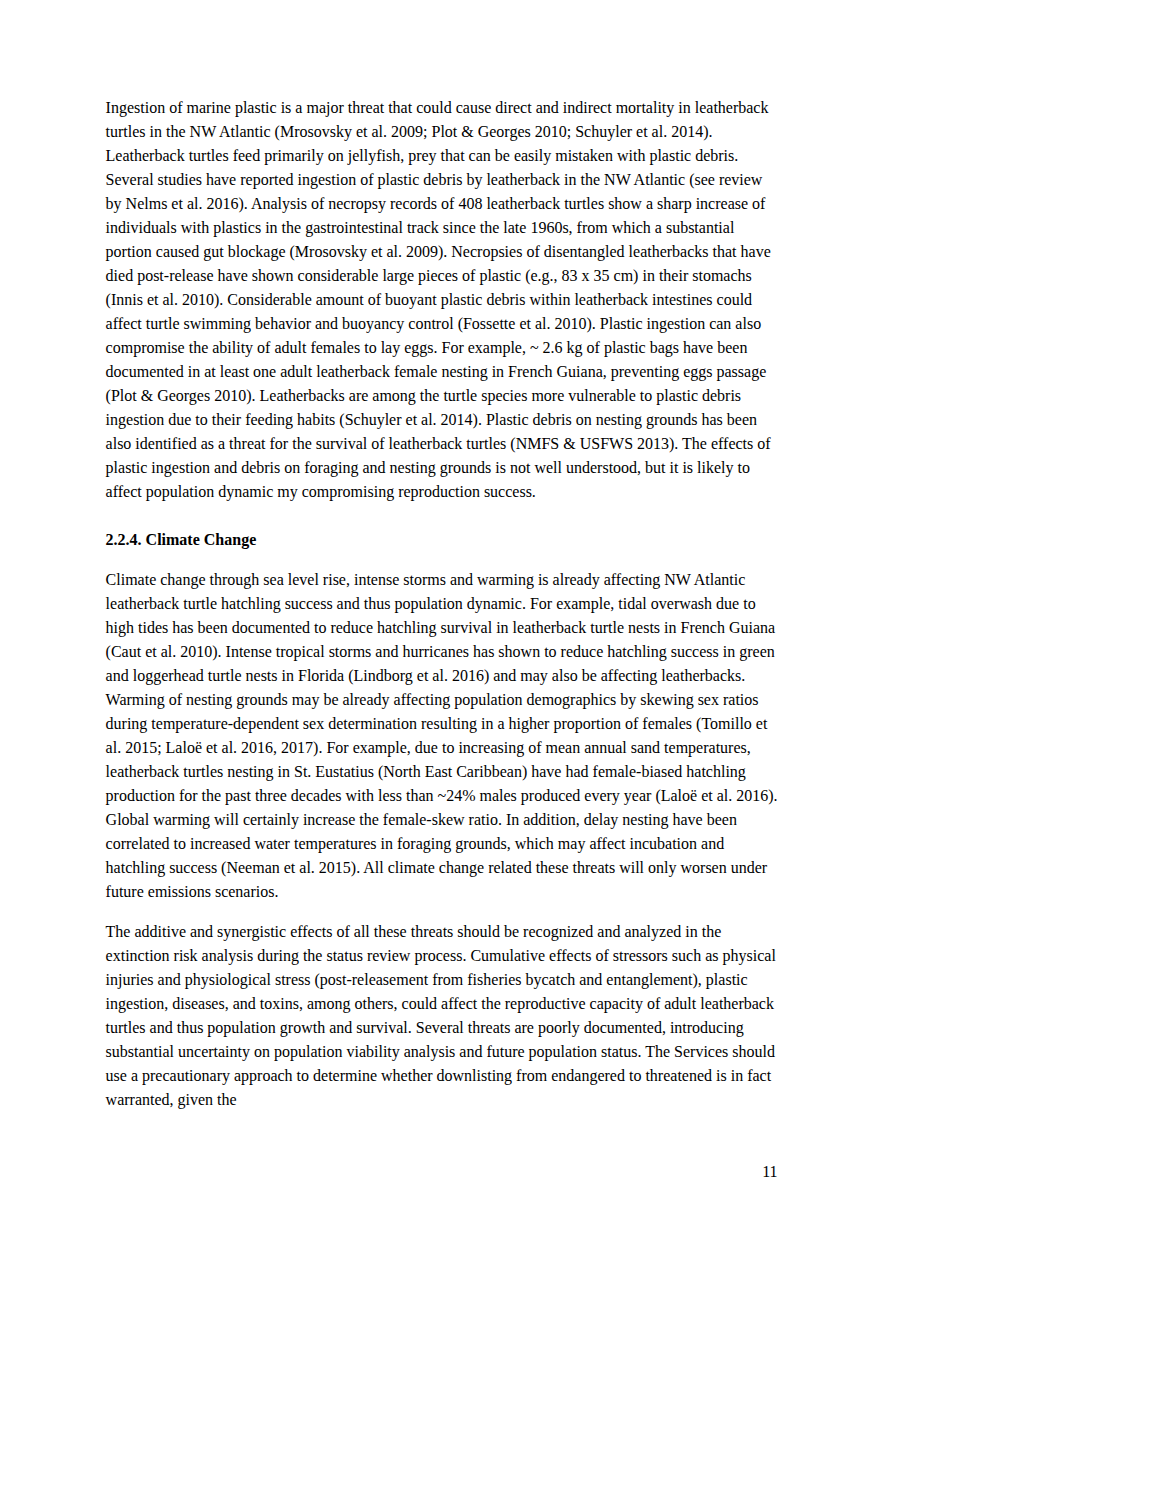Ingestion of marine plastic is a major threat that could cause direct and indirect mortality in leatherback turtles in the NW Atlantic (Mrosovsky et al. 2009; Plot & Georges 2010; Schuyler et al. 2014). Leatherback turtles feed primarily on jellyfish, prey that can be easily mistaken with plastic debris. Several studies have reported ingestion of plastic debris by leatherback in the NW Atlantic (see review by Nelms et al. 2016). Analysis of necropsy records of 408 leatherback turtles show a sharp increase of individuals with plastics in the gastrointestinal track since the late 1960s, from which a substantial portion caused gut blockage (Mrosovsky et al. 2009). Necropsies of disentangled leatherbacks that have died post-release have shown considerable large pieces of plastic (e.g., 83 x 35 cm) in their stomachs (Innis et al. 2010). Considerable amount of buoyant plastic debris within leatherback intestines could affect turtle swimming behavior and buoyancy control (Fossette et al. 2010). Plastic ingestion can also compromise the ability of adult females to lay eggs. For example, ~ 2.6 kg of plastic bags have been documented in at least one adult leatherback female nesting in French Guiana, preventing eggs passage (Plot & Georges 2010). Leatherbacks are among the turtle species more vulnerable to plastic debris ingestion due to their feeding habits (Schuyler et al. 2014). Plastic debris on nesting grounds has been also identified as a threat for the survival of leatherback turtles (NMFS & USFWS 2013). The effects of plastic ingestion and debris on foraging and nesting grounds is not well understood, but it is likely to affect population dynamic my compromising reproduction success.
2.2.4. Climate Change
Climate change through sea level rise, intense storms and warming is already affecting NW Atlantic leatherback turtle hatchling success and thus population dynamic. For example, tidal overwash due to high tides has been documented to reduce hatchling survival in leatherback turtle nests in French Guiana (Caut et al. 2010). Intense tropical storms and hurricanes has shown to reduce hatchling success in green and loggerhead turtle nests in Florida (Lindborg et al. 2016) and may also be affecting leatherbacks. Warming of nesting grounds may be already affecting population demographics by skewing sex ratios during temperature-dependent sex determination resulting in a higher proportion of females (Tomillo et al. 2015; Laloë et al. 2016, 2017). For example, due to increasing of mean annual sand temperatures, leatherback turtles nesting in St. Eustatius (North East Caribbean) have had female-biased hatchling production for the past three decades with less than ~24% males produced every year (Laloë et al. 2016). Global warming will certainly increase the female-skew ratio. In addition, delay nesting have been correlated to increased water temperatures in foraging grounds, which may affect incubation and hatchling success (Neeman et al. 2015). All climate change related these threats will only worsen under future emissions scenarios.
The additive and synergistic effects of all these threats should be recognized and analyzed in the extinction risk analysis during the status review process. Cumulative effects of stressors such as physical injuries and physiological stress (post-releasement from fisheries bycatch and entanglement), plastic ingestion, diseases, and toxins, among others, could affect the reproductive capacity of adult leatherback turtles and thus population growth and survival. Several threats are poorly documented, introducing substantial uncertainty on population viability analysis and future population status. The Services should use a precautionary approach to determine whether downlisting from endangered to threatened is in fact warranted, given the
11